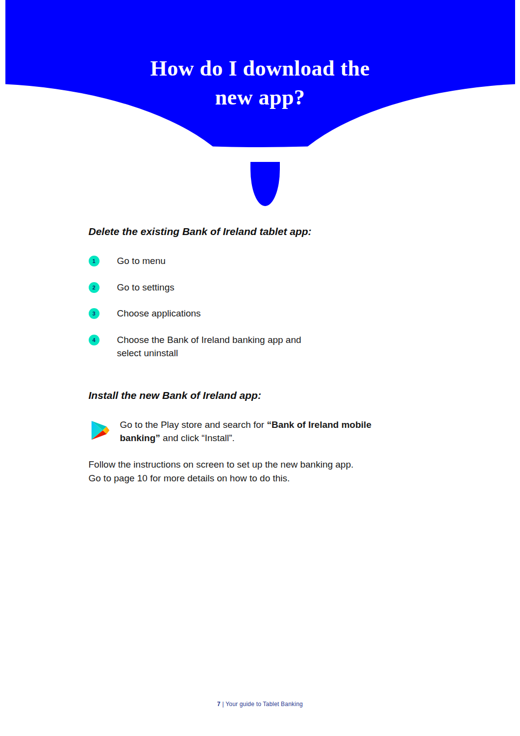How do I download the
new app?
Delete the existing Bank of Ireland tablet app:
1 Go to menu
2 Go to settings
3 Choose applications
4 Choose the Bank of Ireland banking app and
select uninstall
Install the new Bank of Ireland app:
Go to the Play store and search for “Bank of Ireland mobile banking” and click “Install”.
Follow the instructions on screen to set up the new banking app.
Go to page 10 for more details on how to do this.
7 | Your guide to Tablet Banking